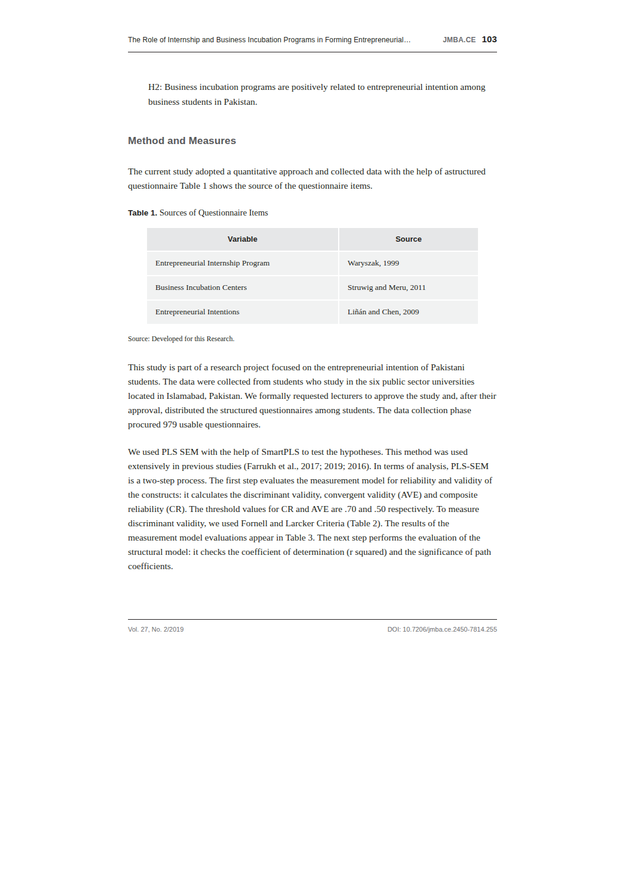The Role of Internship and Business Incubation Programs in Forming Entrepreneurial…
JMBA.CE 103
H2: Business incubation programs are positively related to entrepreneurial intention among business students in Pakistan.
Method and Measures
The current study adopted a quantitative approach and collected data with the help of astructured questionnaire Table 1 shows the source of the questionnaire items.
Table 1. Sources of Questionnaire Items
| Variable | Source |
| --- | --- |
| Entrepreneurial Internship Program | Waryszak, 1999 |
| Business Incubation Centers | Struwig and Meru, 2011 |
| Entrepreneurial Intentions | Liñán and Chen, 2009 |
Source: Developed for this Research.
This study is part of a research project focused on the entrepreneurial intention of Pakistani students. The data were collected from students who study in the six public sector universities located in Islamabad, Pakistan. We formally requested lecturers to approve the study and, after their approval, distributed the structured questionnaires among students. The data collection phase procured 979 usable questionnaires.
We used PLS SEM with the help of SmartPLS to test the hypotheses. This method was used extensively in previous studies (Farrukh et al., 2017; 2019; 2016). In terms of analysis, PLS-SEM is a two-step process. The first step evaluates the measurement model for reliability and validity of the constructs: it calculates the discriminant validity, convergent validity (AVE) and composite reliability (CR). The threshold values for CR and AVE are .70 and .50 respectively. To measure discriminant validity, we used Fornell and Larcker Criteria (Table 2). The results of the measurement model evaluations appear in Table 3. The next step performs the evaluation of the structural model: it checks the coefficient of determination (r squared) and the significance of path coefficients.
Vol. 27, No. 2/2019
DOI: 10.7206/jmba.ce.2450-7814.255